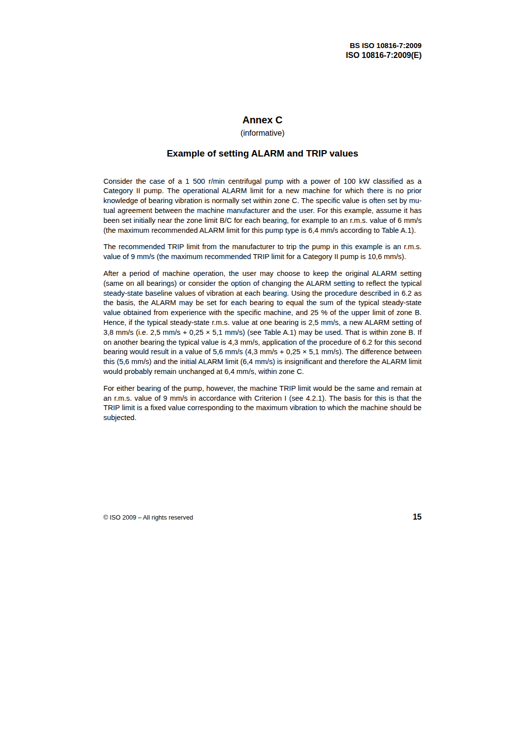BS ISO 10816-7:2009
ISO 10816-7:2009(E)
Annex C
(informative)
Example of setting ALARM and TRIP values
Consider the case of a 1 500 r/min centrifugal pump with a power of 100 kW classified as a Category II pump. The operational ALARM limit for a new machine for which there is no prior knowledge of bearing vibration is normally set within zone C. The specific value is often set by mutual agreement between the machine manufacturer and the user. For this example, assume it has been set initially near the zone limit B/C for each bearing, for example to an r.m.s. value of 6 mm/s (the maximum recommended ALARM limit for this pump type is 6,4 mm/s according to Table A.1).
The recommended TRIP limit from the manufacturer to trip the pump in this example is an r.m.s. value of 9 mm/s (the maximum recommended TRIP limit for a Category II pump is 10,6 mm/s).
After a period of machine operation, the user may choose to keep the original ALARM setting (same on all bearings) or consider the option of changing the ALARM setting to reflect the typical steady-state baseline values of vibration at each bearing. Using the procedure described in 6.2 as the basis, the ALARM may be set for each bearing to equal the sum of the typical steady-state value obtained from experience with the specific machine, and 25 % of the upper limit of zone B. Hence, if the typical steady-state r.m.s. value at one bearing is 2,5 mm/s, a new ALARM setting of 3,8 mm/s (i.e. 2,5 mm/s + 0,25 × 5,1 mm/s) (see Table A.1) may be used. That is within zone B. If on another bearing the typical value is 4,3 mm/s, application of the procedure of 6.2 for this second bearing would result in a value of 5,6 mm/s (4,3 mm/s + 0,25 × 5,1 mm/s). The difference between this (5,6 mm/s) and the initial ALARM limit (6,4 mm/s) is insignificant and therefore the ALARM limit would probably remain unchanged at 6,4 mm/s, within zone C.
For either bearing of the pump, however, the machine TRIP limit would be the same and remain at an r.m.s. value of 9 mm/s in accordance with Criterion I (see 4.2.1). The basis for this is that the TRIP limit is a fixed value corresponding to the maximum vibration to which the machine should be subjected.
© ISO 2009 – All rights reserved
15